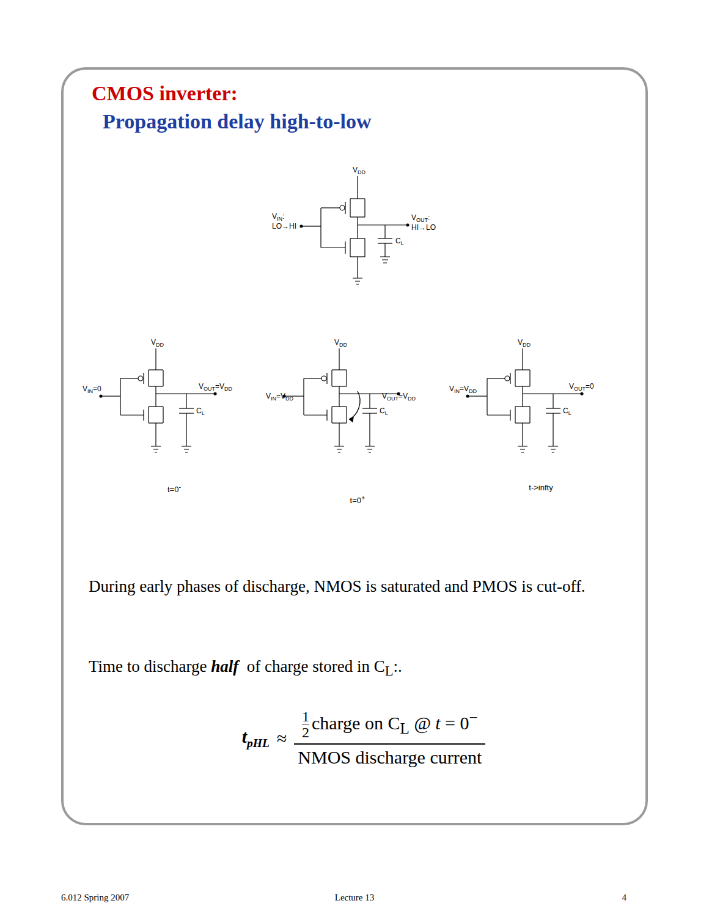CMOS inverter: Propagation delay high-to-low
VDD VIN: LO→HI VOUT: HI→LO CL
VDD VIN=0 VOUT=VDD CL
t=0-
VDD VIN=VDD VOUT=VDD CL
t=0+
VDD VIN=VDD VOUT=0 CL
t->infty
During early phases of discharge, NMOS is saturated and PMOS is cut-off.
Time to discharge half of charge stored in CL:.
tpHL ≈ 12charge on CL @ t = 0− NMOS discharge current
6.012 Spring 2007 Lecture 13 4